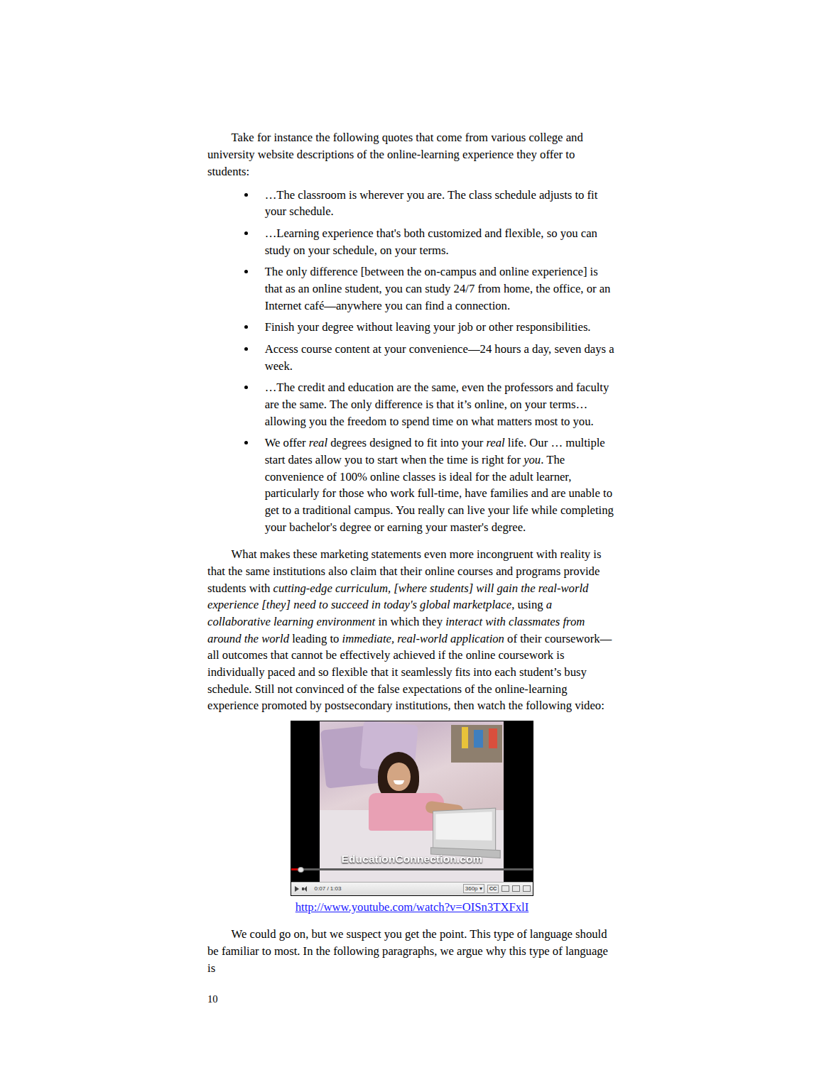Take for instance the following quotes that come from various college and university website descriptions of the online-learning experience they offer to students:
…The classroom is wherever you are. The class schedule adjusts to fit your schedule.
…Learning experience that's both customized and flexible, so you can study on your schedule, on your terms.
The only difference [between the on-campus and online experience] is that as an online student, you can study 24/7 from home, the office, or an Internet café—anywhere you can find a connection.
Finish your degree without leaving your job or other responsibilities.
Access course content at your convenience—24 hours a day, seven days a week.
…The credit and education are the same, even the professors and faculty are the same. The only difference is that it’s online, on your terms… allowing you the freedom to spend time on what matters most to you.
We offer real degrees designed to fit into your real life. Our … multiple start dates allow you to start when the time is right for you. The convenience of 100% online classes is ideal for the adult learner, particularly for those who work full-time, have families and are unable to get to a traditional campus. You really can live your life while completing your bachelor's degree or earning your master's degree.
What makes these marketing statements even more incongruent with reality is that the same institutions also claim that their online courses and programs provide students with cutting-edge curriculum, [where students] will gain the real-world experience [they] need to succeed in today's global marketplace, using a collaborative learning environment in which they interact with classmates from around the world leading to immediate, real-world application of their coursework—all outcomes that cannot be effectively achieved if the online coursework is individually paced and so flexible that it seamlessly fits into each student’s busy schedule. Still not convinced of the false expectations of the online-learning experience promoted by postsecondary institutions, then watch the following video:
EducationConnection.com
0:07 / 1:03
360p ▾ CC
http://www.youtube.com/watch?v=OISn3TXFxlI
We could go on, but we suspect you get the point. This type of language should be familiar to most. In the following paragraphs, we argue why this type of language is
10